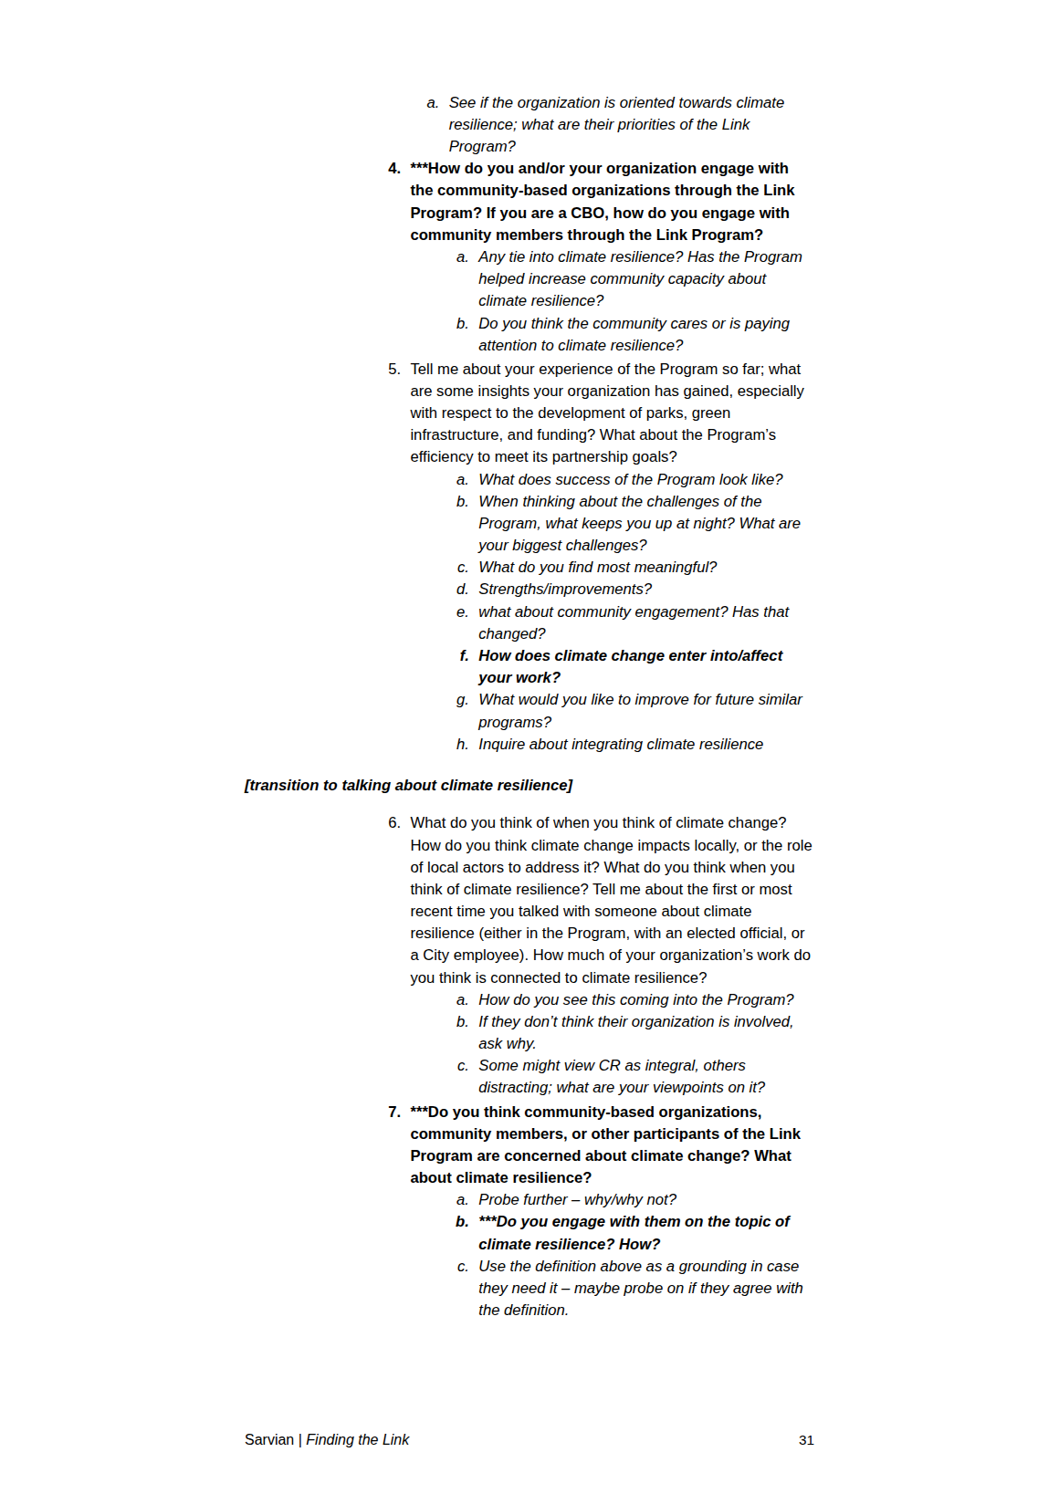See if the organization is oriented towards climate resilience; what are their priorities of the Link Program?
***How do you and/or your organization engage with the community-based organizations through the Link Program? If you are a CBO, how do you engage with community members through the Link Program?
Any tie into climate resilience? Has the Program helped increase community capacity about climate resilience?
Do you think the community cares or is paying attention to climate resilience?
Tell me about your experience of the Program so far; what are some insights your organization has gained, especially with respect to the development of parks, green infrastructure, and funding? What about the Program’s efficiency to meet its partnership goals?
What does success of the Program look like?
When thinking about the challenges of the Program, what keeps you up at night? What are your biggest challenges?
What do you find most meaningful?
Strengths/improvements?
what about community engagement? Has that changed?
How does climate change enter into/affect your work?
What would you like to improve for future similar programs?
Inquire about integrating climate resilience
[transition to talking about climate resilience]
What do you think of when you think of climate change? How do you think climate change impacts locally, or the role of local actors to address it? What do you think when you think of climate resilience? Tell me about the first or most recent time you talked with someone about climate resilience (either in the Program, with an elected official, or a City employee). How much of your organization’s work do you think is connected to climate resilience?
How do you see this coming into the Program?
If they don’t think their organization is involved, ask why.
Some might view CR as integral, others distracting; what are your viewpoints on it?
***Do you think community-based organizations, community members, or other participants of the Link Program are concerned about climate change? What about climate resilience?
Probe further – why/why not?
***Do you engage with them on the topic of climate resilience? How?
Use the definition above as a grounding in case they need it – maybe probe on if they agree with the definition.
Sarvian | Finding the Link
31